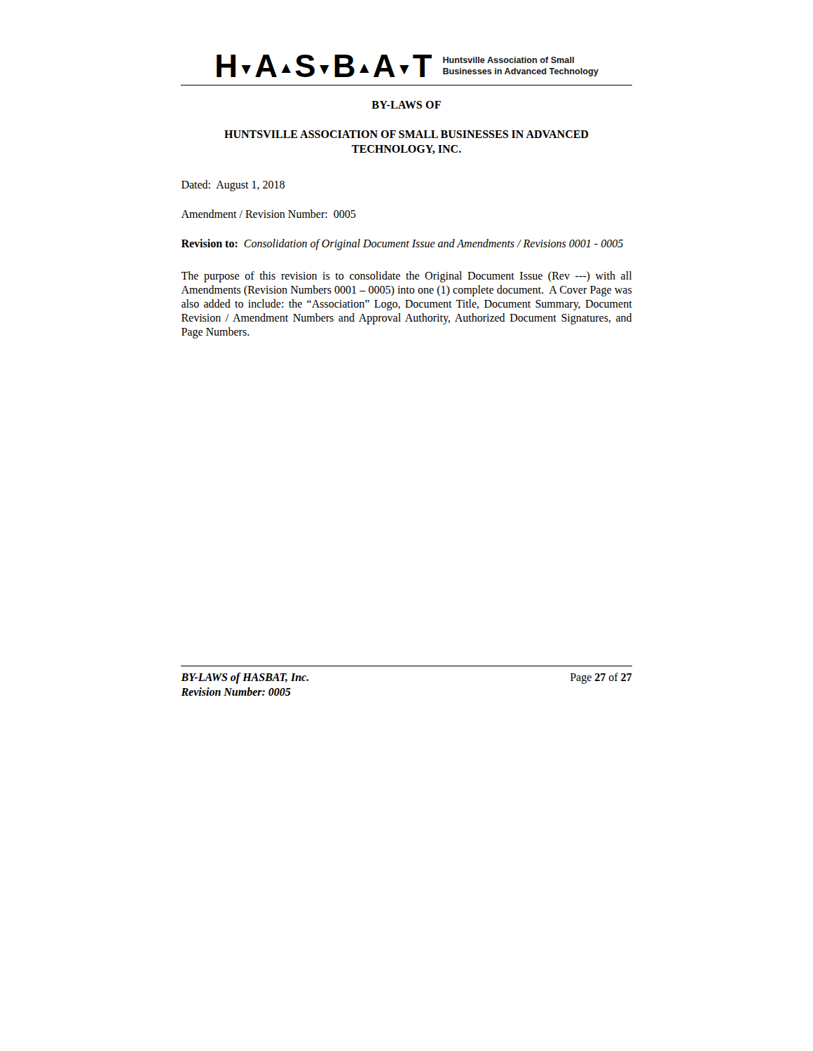H▼A▲S▼B▲A▼T
Huntsville Association of Small
Businesses in Advanced Technology
BY-LAWS OF
HUNTSVILLE ASSOCIATION OF SMALL BUSINESSES IN ADVANCED TECHNOLOGY, INC.
Dated: August 1, 2018
Amendment / Revision Number: 0005
Revision to: Consolidation of Original Document Issue and Amendments / Revisions 0001 - 0005
The purpose of this revision is to consolidate the Original Document Issue (Rev ---) with all Amendments (Revision Numbers 0001 – 0005) into one (1) complete document. A Cover Page was also added to include: the “Association” Logo, Document Title, Document Summary, Document Revision / Amendment Numbers and Approval Authority, Authorized Document Signatures, and Page Numbers.
BY-LAWS of HASBAT, Inc.
Revision Number: 0005
Page 27 of 27